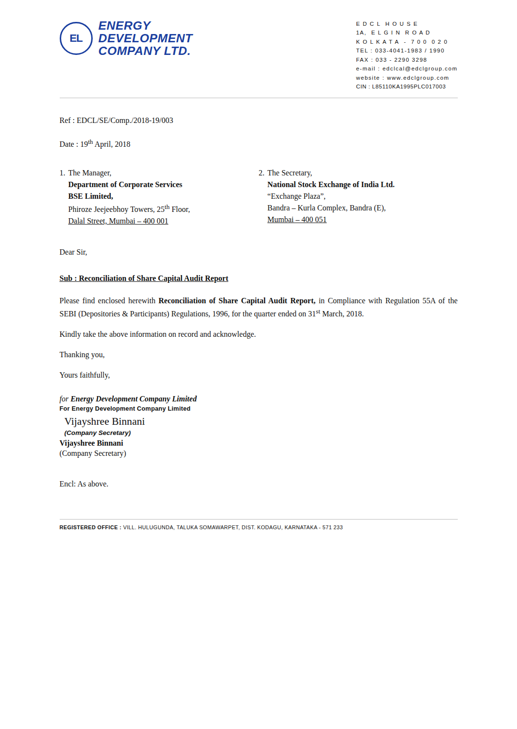EL
ENERGY DEVELOPMENT COMPANY LTD.
E D C L H O U S E
1A, E L G I N R O A D
K O L K A T A - 7 0 0 0 2 0
TEL : 033-4041-1983 / 1990
FAX : 033 - 2290 3298
e-mail : edclcal@edclgroup.com
website : www.edclgroup.com
CIN : L85110KA1995PLC017003
Ref : EDCL/SE/Comp./2018-19/003
Date : 19th April, 2018
| 1. | The Manager, Department of Corporate Services BSE Limited, Phiroze Jeejeebhoy Towers, 25 th Floor, Dalal Street, Mumbai – 400 001 | 2. | The Secretary, National Stock Exchange of India Ltd. “Exchange Plaza”, Bandra – Kurla Complex, Bandra (E), Mumbai – 400 051 |
Dear Sir,
Sub : Reconciliation of Share Capital Audit Report
Please find enclosed herewith Reconciliation of Share Capital Audit Report, in Compliance with Regulation 55A of the SEBI (Depositories & Participants) Regulations, 1996, for the quarter ended on 31st March, 2018.
Kindly take the above information on record and acknowledge.
Thanking you,
Yours faithfully,
for Energy Development Company Limited
For Energy Development Company Limited
Vijayshree Binnani
(Company Secretary)
Vijayshree Binnani
(Company Secretary)
Encl: As above.
REGISTERED OFFICE : VILL. HULUGUNDA, TALUKA SOMAWARPET, DIST. KODAGU, KARNATAKA - 571 233